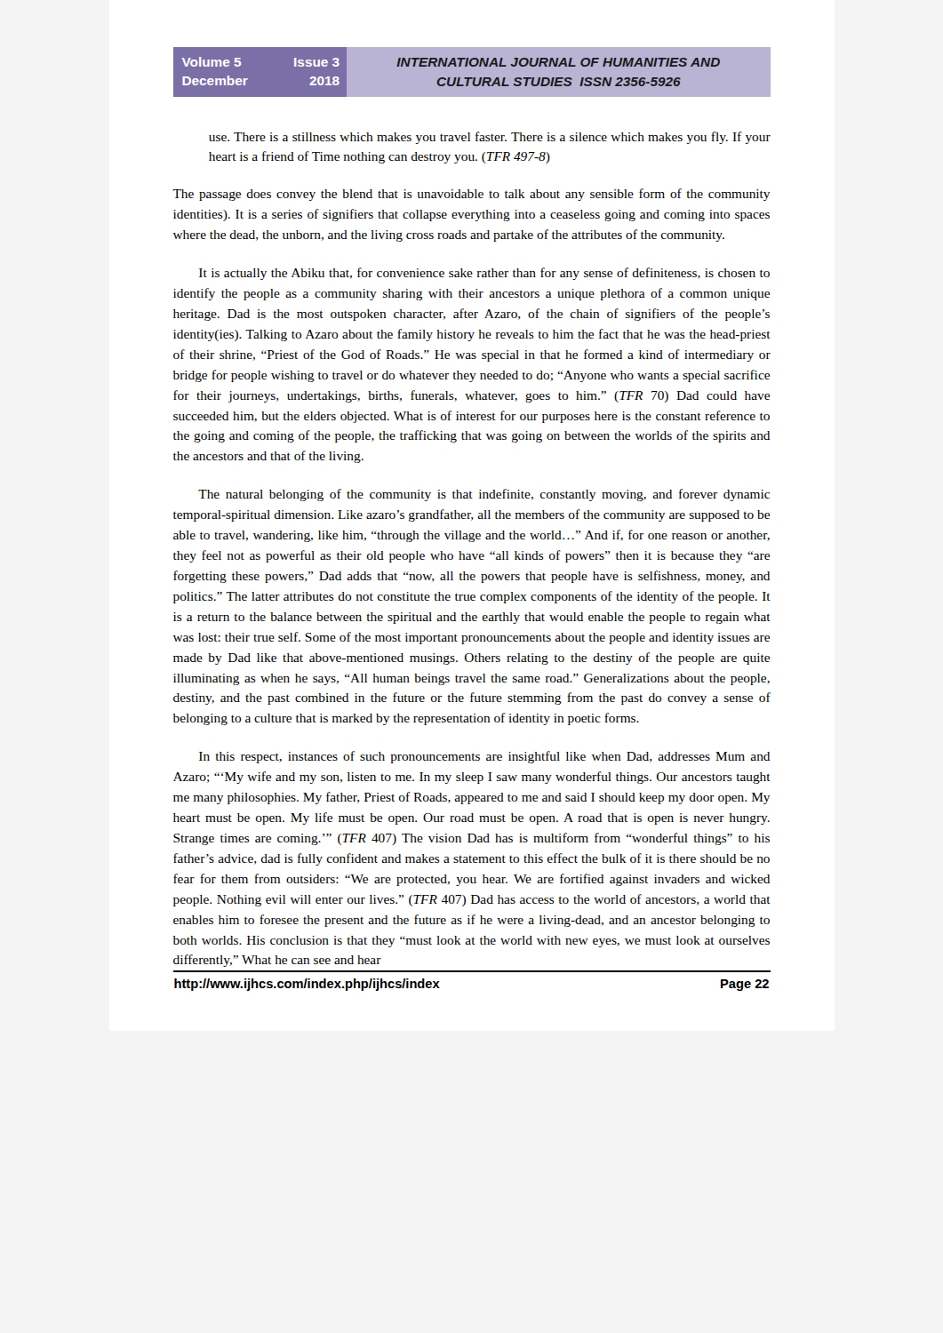| Volume 5 | Issue 3 |
| December | 2018 |
INTERNATIONAL JOURNAL OF HUMANITIES AND
CULTURAL STUDIES ISSN 2356-5926
use. There is a stillness which makes you travel faster. There is a silence which makes you fly. If your heart is a friend of Time nothing can destroy you. (TFR 497-8)
The passage does convey the blend that is unavoidable to talk about any sensible form of the community identities). It is a series of signifiers that collapse everything into a ceaseless going and coming into spaces where the dead, the unborn, and the living cross roads and partake of the attributes of the community.
It is actually the Abiku that, for convenience sake rather than for any sense of definiteness, is chosen to identify the people as a community sharing with their ancestors a unique plethora of a common unique heritage. Dad is the most outspoken character, after Azaro, of the chain of signifiers of the people’s identity(ies). Talking to Azaro about the family history he reveals to him the fact that he was the head-priest of their shrine, “Priest of the God of Roads.” He was special in that he formed a kind of intermediary or bridge for people wishing to travel or do whatever they needed to do; “Anyone who wants a special sacrifice for their journeys, undertakings, births, funerals, whatever, goes to him.” (TFR 70) Dad could have succeeded him, but the elders objected. What is of interest for our purposes here is the constant reference to the going and coming of the people, the trafficking that was going on between the worlds of the spirits and the ancestors and that of the living.
The natural belonging of the community is that indefinite, constantly moving, and forever dynamic temporal-spiritual dimension. Like azaro’s grandfather, all the members of the community are supposed to be able to travel, wandering, like him, “through the village and the world…” And if, for one reason or another, they feel not as powerful as their old people who have “all kinds of powers” then it is because they “are forgetting these powers,” Dad adds that “now, all the powers that people have is selfishness, money, and politics.” The latter attributes do not constitute the true complex components of the identity of the people. It is a return to the balance between the spiritual and the earthly that would enable the people to regain what was lost: their true self. Some of the most important pronouncements about the people and identity issues are made by Dad like that above-mentioned musings. Others relating to the destiny of the people are quite illuminating as when he says, “All human beings travel the same road.” Generalizations about the people, destiny, and the past combined in the future or the future stemming from the past do convey a sense of belonging to a culture that is marked by the representation of identity in poetic forms.
In this respect, instances of such pronouncements are insightful like when Dad, addresses Mum and Azaro; “‘My wife and my son, listen to me. In my sleep I saw many wonderful things. Our ancestors taught me many philosophies. My father, Priest of Roads, appeared to me and said I should keep my door open. My heart must be open. My life must be open. Our road must be open. A road that is open is never hungry. Strange times are coming.’” (TFR 407) The vision Dad has is multiform from “wonderful things” to his father’s advice, dad is fully confident and makes a statement to this effect the bulk of it is there should be no fear for them from outsiders: “We are protected, you hear. We are fortified against invaders and wicked people. Nothing evil will enter our lives.” (TFR 407) Dad has access to the world of ancestors, a world that enables him to foresee the present and the future as if he were a living-dead, and an ancestor belonging to both worlds. His conclusion is that they “must look at the world with new eyes, we must look at ourselves differently,” What he can see and hear
| http://www.ijhcs.com/index.php/ijhcs/index | Page 22 |